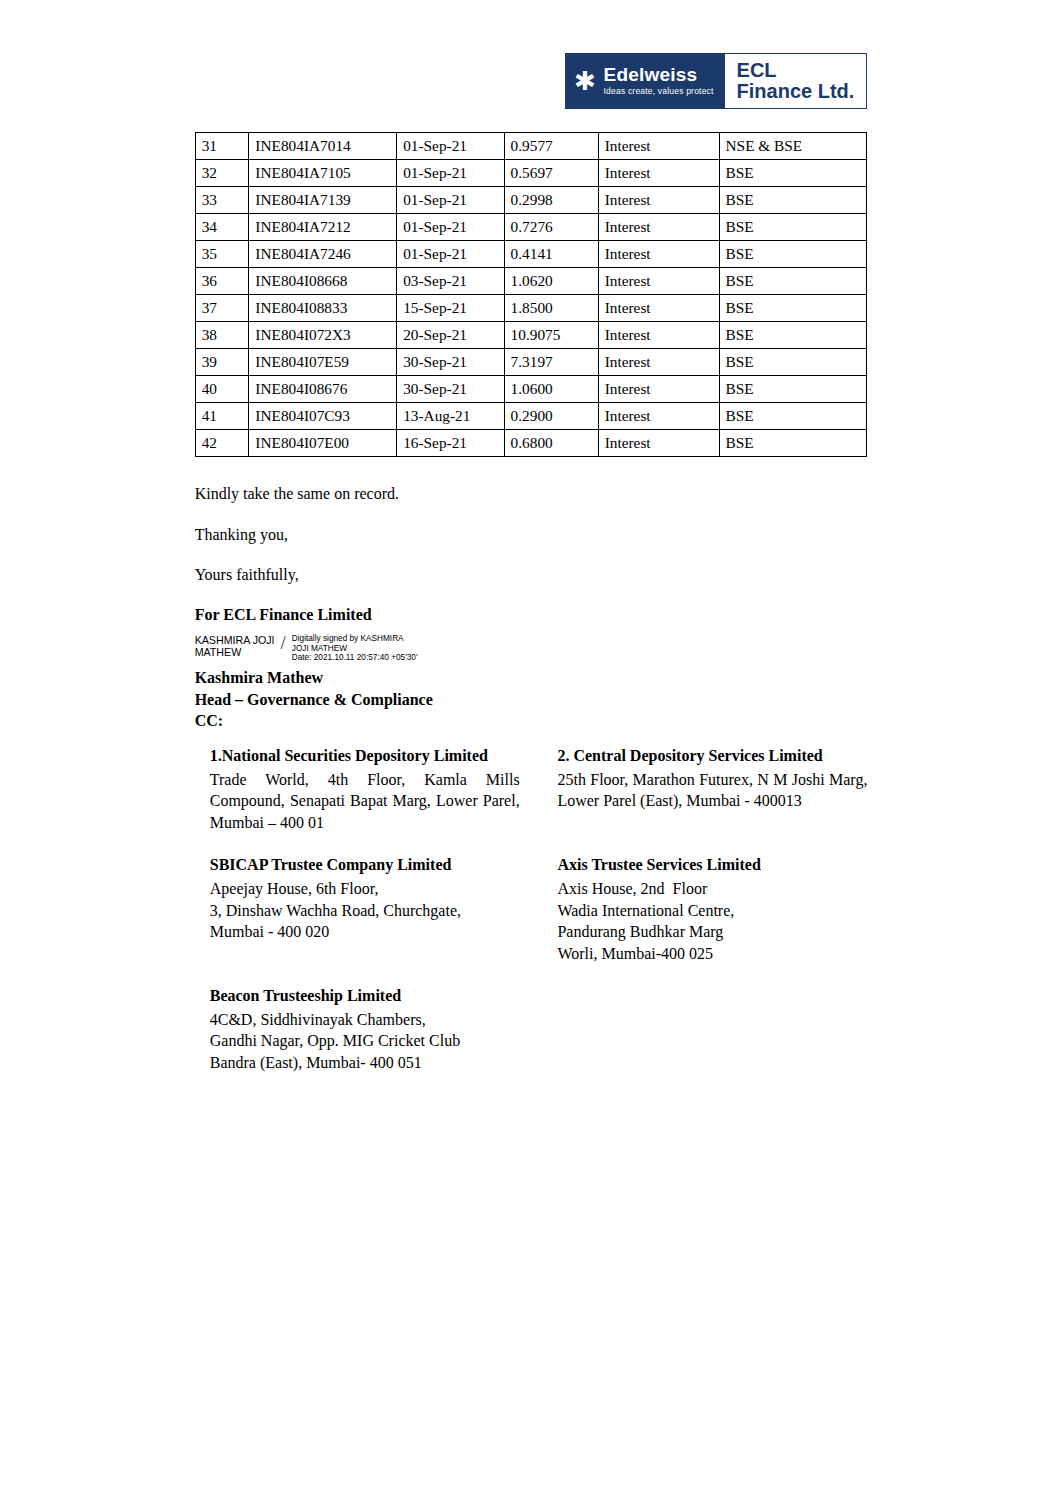✱
Edelweiss
Ideas create, values protect
ECL
Finance Ltd.
| 31 | INE804IA7014 | 01-Sep-21 | 0.9577 | Interest | NSE & BSE |
| 32 | INE804IA7105 | 01-Sep-21 | 0.5697 | Interest | BSE |
| 33 | INE804IA7139 | 01-Sep-21 | 0.2998 | Interest | BSE |
| 34 | INE804IA7212 | 01-Sep-21 | 0.7276 | Interest | BSE |
| 35 | INE804IA7246 | 01-Sep-21 | 0.4141 | Interest | BSE |
| 36 | INE804I08668 | 03-Sep-21 | 1.0620 | Interest | BSE |
| 37 | INE804I08833 | 15-Sep-21 | 1.8500 | Interest | BSE |
| 38 | INE804I072X3 | 20-Sep-21 | 10.9075 | Interest | BSE |
| 39 | INE804I07E59 | 30-Sep-21 | 7.3197 | Interest | BSE |
| 40 | INE804I08676 | 30-Sep-21 | 1.0600 | Interest | BSE |
| 41 | INE804I07C93 | 13-Aug-21 | 0.2900 | Interest | BSE |
| 42 | INE804I07E00 | 16-Sep-21 | 0.6800 | Interest | BSE |
Kindly take the same on record.
Thanking you,
Yours faithfully,
For ECL Finance Limited
KASHMIRA JOJI
MATHEW
/
Digitally signed by KASHMIRA
JOJI MATHEW
Date: 2021.10.11 20:57:40 +05'30'
Kashmira Mathew
Head – Governance & Compliance
CC:
1.National Securities Depository Limited
Trade World, 4th Floor, Kamla Mills Compound, Senapati Bapat Marg, Lower Parel, Mumbai – 400 01
2. Central Depository Services Limited
25th Floor, Marathon Futurex, N M Joshi Marg, Lower Parel (East), Mumbai - 400013
SBICAP Trustee Company Limited
Apeejay House, 6th Floor,
3, Dinshaw Wachha Road, Churchgate,
Mumbai - 400 020
Axis Trustee Services Limited
Axis House, 2nd Floor
Wadia International Centre,
Pandurang Budhkar Marg
Worli, Mumbai-400 025
Beacon Trusteeship Limited
4C&D, Siddhivinayak Chambers,
Gandhi Nagar, Opp. MIG Cricket Club
Bandra (East), Mumbai- 400 051